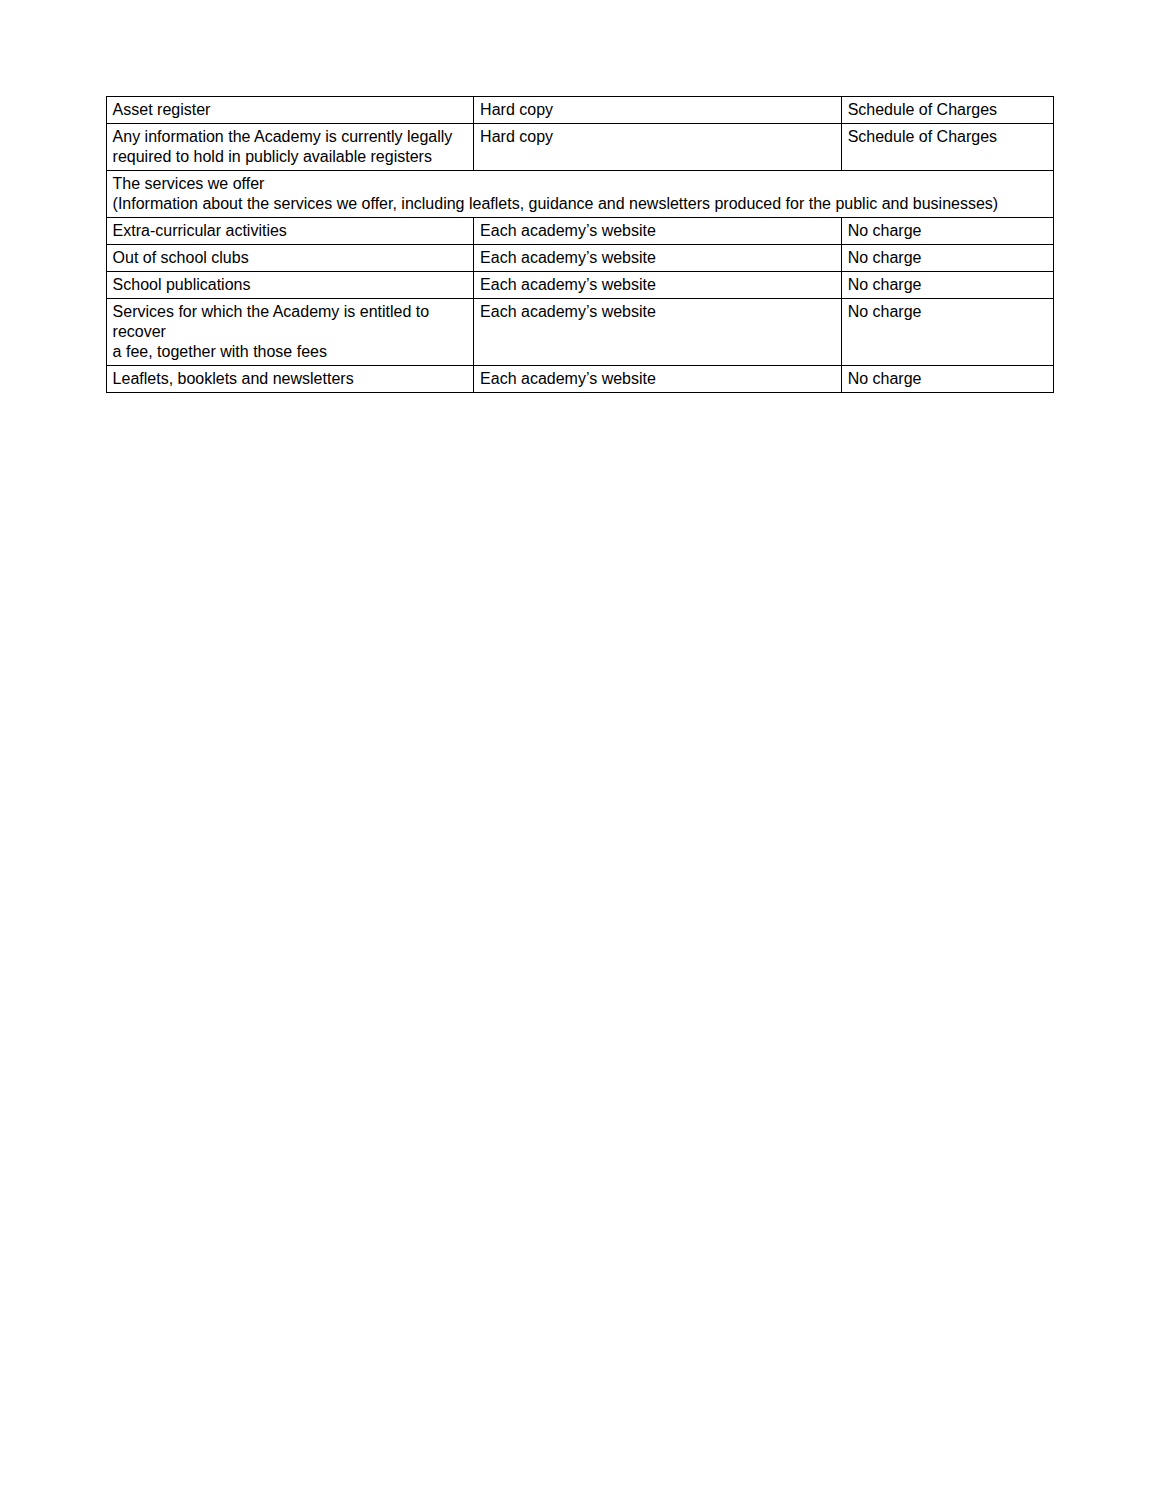| Asset register | Hard copy | Schedule of Charges |
| Any information the Academy is currently legally required to hold in publicly available registers | Hard copy | Schedule of Charges |
| The services we offer (Information about the services we offer, including leaflets, guidance and newsletters produced for the public and businesses) |
| Extra-curricular activities | Each academy’s website | No charge |
| Out of school clubs | Each academy’s website | No charge |
| School publications | Each academy’s website | No charge |
| Services for which the Academy is entitled to recover a fee, together with those fees | Each academy’s website | No charge |
| Leaflets, booklets and newsletters | Each academy’s website | No charge |